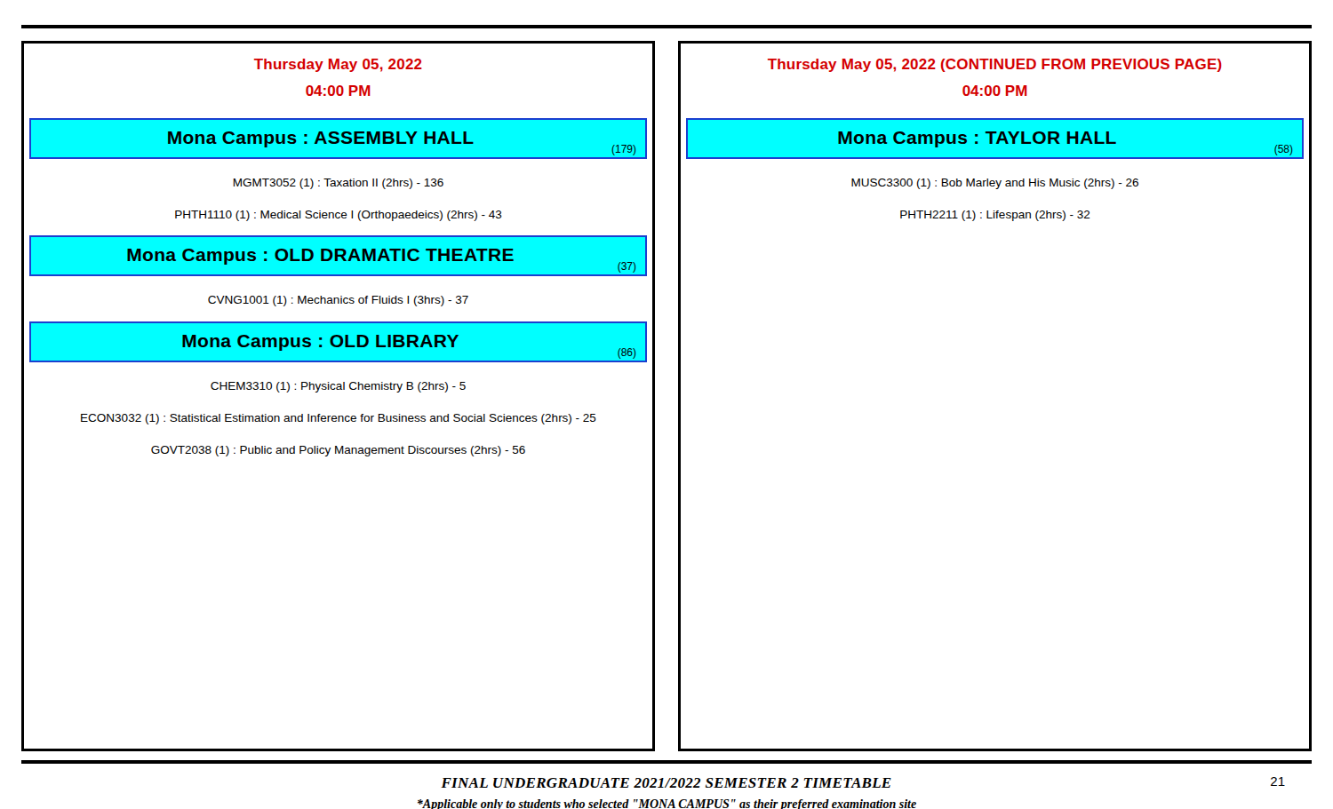Thursday May 05, 2022
04:00 PM
Mona Campus : ASSEMBLY HALL
(179)
MGMT3052 (1) : Taxation II (2hrs) - 136
PHTH1110 (1) : Medical Science I (Orthopaedeics) (2hrs) - 43
Mona Campus : OLD DRAMATIC THEATRE
(37)
CVNG1001 (1) : Mechanics of Fluids I (3hrs) - 37
Mona Campus : OLD LIBRARY
(86)
CHEM3310 (1) : Physical Chemistry B (2hrs) - 5
ECON3032 (1) : Statistical Estimation and Inference for Business and Social Sciences (2hrs) - 25
GOVT2038 (1) : Public and Policy Management Discourses (2hrs) - 56
Thursday May 05, 2022 (CONTINUED FROM PREVIOUS PAGE)
04:00 PM
Mona Campus : TAYLOR HALL
(58)
MUSC3300 (1) : Bob Marley and His Music (2hrs) - 26
PHTH2211 (1) : Lifespan (2hrs) - 32
FINAL UNDERGRADUATE 2021/2022 SEMESTER 2 TIMETABLE
*Applicable only to students who selected "MONA CAMPUS" as their preferred examination site
21